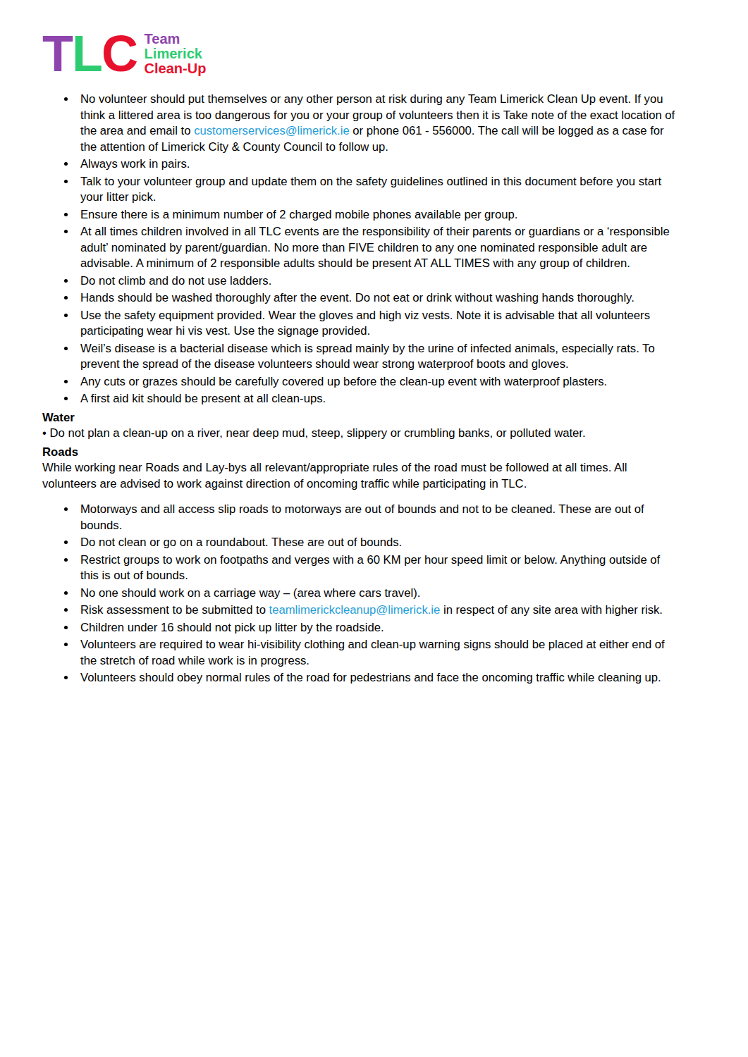TLC Team
Limerick
Clean-Up
No volunteer should put themselves or any other person at risk during any Team Limerick Clean Up event. If you think a littered area is too dangerous for you or your group of volunteers then it is Take note of the exact location of the area and email to customerservices@limerick.ie or phone 061 - 556000. The call will be logged as a case for the attention of Limerick City & County Council to follow up.
Always work in pairs.
Talk to your volunteer group and update them on the safety guidelines outlined in this document before you start your litter pick.
Ensure there is a minimum number of 2 charged mobile phones available per group.
At all times children involved in all TLC events are the responsibility of their parents or guardians or a ‘responsible adult’ nominated by parent/guardian. No more than FIVE children to any one nominated responsible adult are advisable. A minimum of 2 responsible adults should be present AT ALL TIMES with any group of children.
Do not climb and do not use ladders.
Hands should be washed thoroughly after the event. Do not eat or drink without washing hands thoroughly.
Use the safety equipment provided. Wear the gloves and high viz vests. Note it is advisable that all volunteers participating wear hi vis vest. Use the signage provided.
Weil’s disease is a bacterial disease which is spread mainly by the urine of infected animals, especially rats. To prevent the spread of the disease volunteers should wear strong waterproof boots and gloves.
Any cuts or grazes should be carefully covered up before the clean-up event with waterproof plasters.
A first aid kit should be present at all clean-ups.
Water
• Do not plan a clean-up on a river, near deep mud, steep, slippery or crumbling banks, or polluted water.
Roads
While working near Roads and Lay-bys all relevant/appropriate rules of the road must be followed at all times. All volunteers are advised to work against direction of oncoming traffic while participating in TLC.
Motorways and all access slip roads to motorways are out of bounds and not to be cleaned. These are out of bounds.
Do not clean or go on a roundabout. These are out of bounds.
Restrict groups to work on footpaths and verges with a 60 KM per hour speed limit or below. Anything outside of this is out of bounds.
No one should work on a carriage way – (area where cars travel).
Risk assessment to be submitted to teamlimerickcleanup@limerick.ie in respect of any site area with higher risk.
Children under 16 should not pick up litter by the roadside.
Volunteers are required to wear hi-visibility clothing and clean-up warning signs should be placed at either end of the stretch of road while work is in progress.
Volunteers should obey normal rules of the road for pedestrians and face the oncoming traffic while cleaning up.